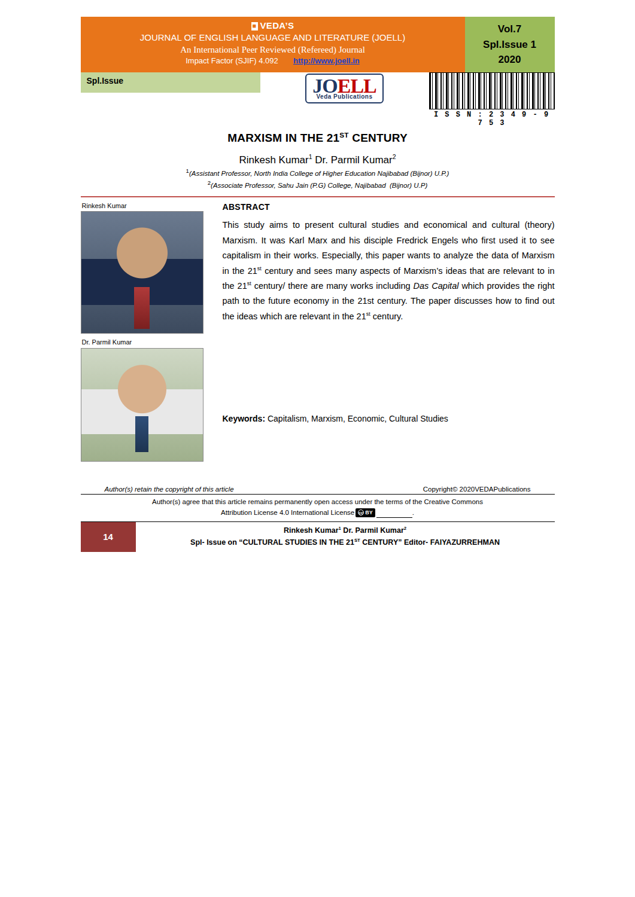■VEDA’S
JOURNAL OF ENGLISH LANGUAGE AND LITERATURE (JOELL)
An International Peer Reviewed (Refereed) Journal
Impact Factor (SJIF) 4.092 http://www.joell.in
Vol.7
Spl.Issue 1
2020
Spl.Issue
JO ELL
Veda Publications
I S S N : 2 3 4 9 - 9 7 5 3
MARXISM IN THE 21ST CENTURY
Rinkesh Kumar1 Dr. Parmil Kumar2
1(Assistant Professor, North India College of Higher Education Najibabad (Bijnor) U.P.)
2(Associate Professor, Sahu Jain (P.G) College, Najibabad (Bijnor) U.P)
Rinkesh Kumar
Dr. Parmil Kumar
ABSTRACT
This study aims to present cultural studies and economical and cultural (theory) Marxism. It was Karl Marx and his disciple Fredrick Engels who first used it to see capitalism in their works. Especially, this paper wants to analyze the data of Marxism in the 21st century and sees many aspects of Marxism’s ideas that are relevant to in the 21st century/ there are many works including Das Capital which provides the right path to the future economy in the 21st century. The paper discusses how to find out the ideas which are relevant in the 21st century.
Keywords: Capitalism, Marxism, Economic, Cultural Studies
Author(s) retain the copyright of this article Copyright© 2020VEDAPublications
Author(s) agree that this article remains permanently open access under the terms of the Creative Commons
Attribution License 4.0 International Licensecc BY .
14
Rinkesh Kumar1 Dr. Parmil Kumar2
Spl- Issue on “CULTURAL STUDIES IN THE 21ST CENTURY” Editor- FAIYAZURREHMAN